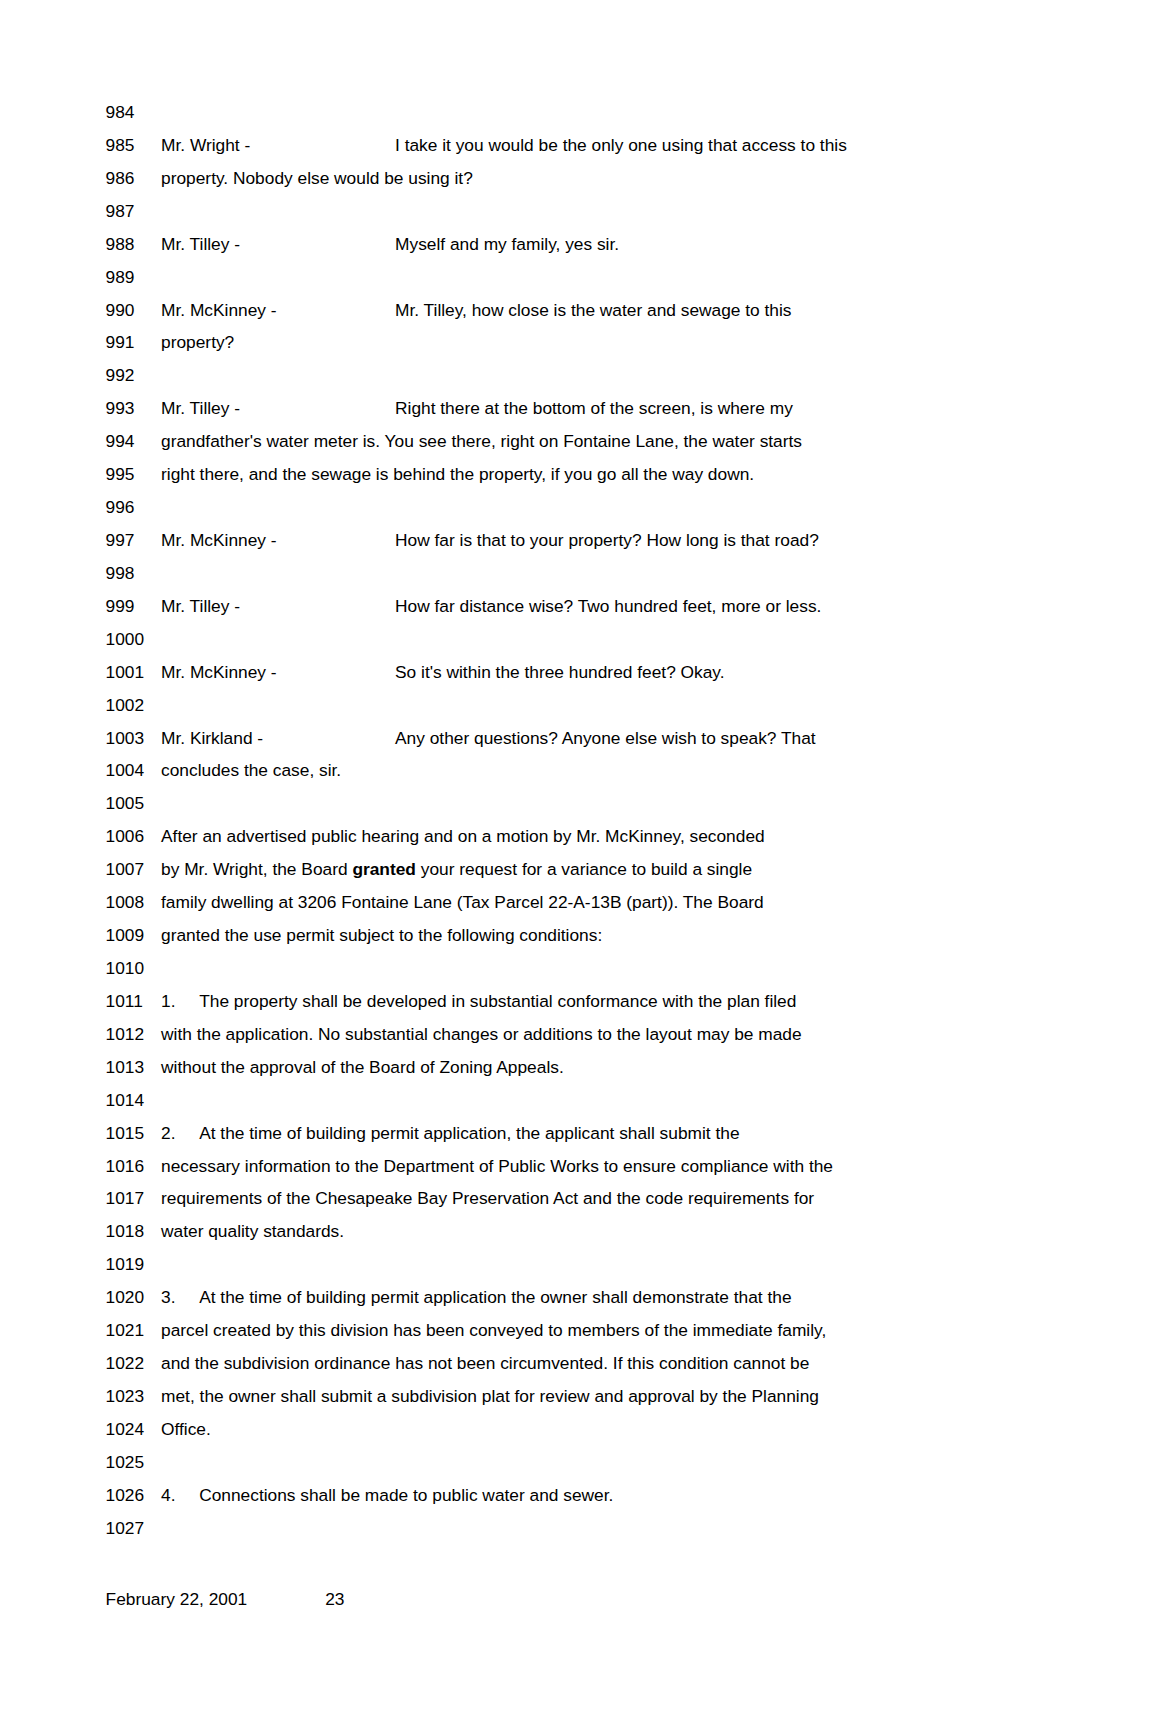984
985
Mr. Wright -
I take it you would be the only one using that access to this
986
property. Nobody else would be using it?
987
988
Mr. Tilley -
Myself and my family, yes sir.
989
990
Mr. McKinney -
Mr. Tilley, how close is the water and sewage to this
991
property?
992
993
Mr. Tilley -
Right there at the bottom of the screen, is where my
994
grandfather's water meter is. You see there, right on Fontaine Lane, the water starts
995
right there, and the sewage is behind the property, if you go all the way down.
996
997
Mr. McKinney -
How far is that to your property? How long is that road?
998
999
Mr. Tilley -
How far distance wise? Two hundred feet, more or less.
1000
1001
Mr. McKinney -
So it's within the three hundred feet? Okay.
1002
1003
Mr. Kirkland -
Any other questions? Anyone else wish to speak? That
1004
concludes the case, sir.
1005
1006
After an advertised public hearing and on a motion by Mr. McKinney, seconded
1007
by Mr. Wright, the Board granted your request for a variance to build a single
1008
family dwelling at 3206 Fontaine Lane (Tax Parcel 22-A-13B (part)). The Board
1009
granted the use permit subject to the following conditions:
1010
1011
1.
The property shall be developed in substantial conformance with the plan filed
1012
with the application. No substantial changes or additions to the layout may be made
1013
without the approval of the Board of Zoning Appeals.
1014
1015
2.
At the time of building permit application, the applicant shall submit the
1016
necessary information to the Department of Public Works to ensure compliance with the
1017
requirements of the Chesapeake Bay Preservation Act and the code requirements for
1018
water quality standards.
1019
1020
3.
At the time of building permit application the owner shall demonstrate that the
1021
parcel created by this division has been conveyed to members of the immediate family,
1022
and the subdivision ordinance has not been circumvented. If this condition cannot be
1023
met, the owner shall submit a subdivision plat for review and approval by the Planning
1024
Office.
1025
1026
4.
Connections shall be made to public water and sewer.
1027
February 22, 2001
23